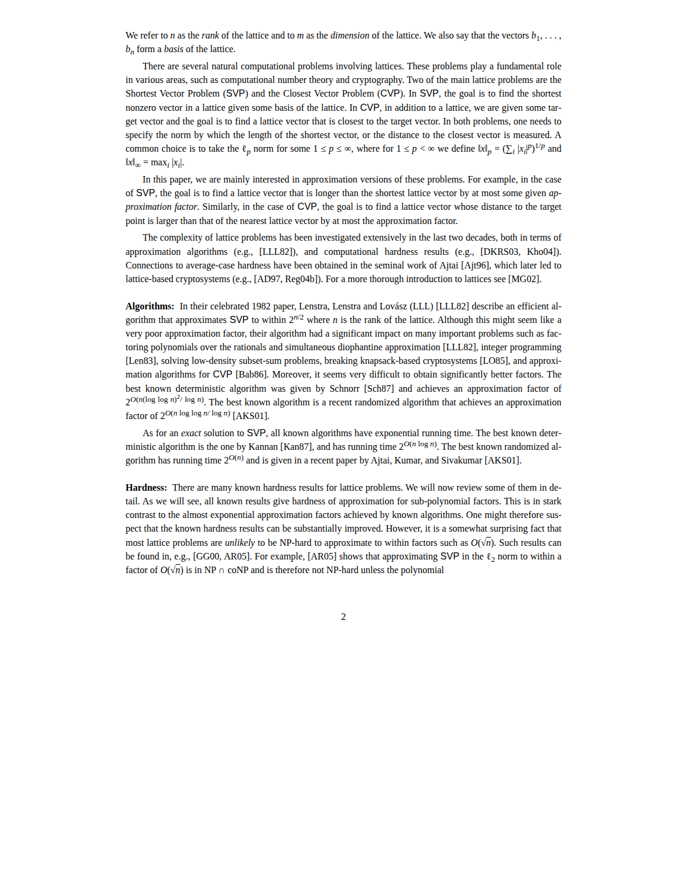We refer to n as the rank of the lattice and to m as the dimension of the lattice. We also say that the vectors b1, . . . , bn form a basis of the lattice.
There are several natural computational problems involving lattices. These problems play a fundamental role in various areas, such as computational number theory and cryptography. Two of the main lattice problems are the Shortest Vector Problem (SVP) and the Closest Vector Problem (CVP). In SVP, the goal is to find the shortest nonzero vector in a lattice given some basis of the lattice. In CVP, in addition to a lattice, we are given some target vector and the goal is to find a lattice vector that is closest to the target vector. In both problems, one needs to specify the norm by which the length of the shortest vector, or the distance to the closest vector is measured. A common choice is to take the ℓp norm for some 1 ≤ p ≤ ∞, where for 1 ≤ p < ∞ we define ‖x‖p = (∑i |xi|p)1/p and ‖x‖∞ = maxi |xi|.
In this paper, we are mainly interested in approximation versions of these problems. For example, in the case of SVP, the goal is to find a lattice vector that is longer than the shortest lattice vector by at most some given approximation factor. Similarly, in the case of CVP, the goal is to find a lattice vector whose distance to the target point is larger than that of the nearest lattice vector by at most the approximation factor.
The complexity of lattice problems has been investigated extensively in the last two decades, both in terms of approximation algorithms (e.g., [LLL82]), and computational hardness results (e.g., [DKRS03, Kho04]). Connections to average-case hardness have been obtained in the seminal work of Ajtai [Ajt96], which later led to lattice-based cryptosystems (e.g., [AD97, Reg04b]). For a more thorough introduction to lattices see [MG02].
Algorithms: In their celebrated 1982 paper, Lenstra, Lenstra and Lovász (LLL) [LLL82] describe an efficient algorithm that approximates SVP to within 2n/2 where n is the rank of the lattice. Although this might seem like a very poor approximation factor, their algorithm had a significant impact on many important problems such as factoring polynomials over the rationals and simultaneous diophantine approximation [LLL82], integer programming [Len83], solving low-density subset-sum problems, breaking knapsack-based cryptosystems [LO85], and approximation algorithms for CVP [Bab86]. Moreover, it seems very difficult to obtain significantly better factors. The best known deterministic algorithm was given by Schnorr [Sch87] and achieves an approximation factor of 2O(n(log log n)2/ log n). The best known algorithm is a recent randomized algorithm that achieves an approximation factor of 2O(n log log n/ log n) [AKS01].
As for an exact solution to SVP, all known algorithms have exponential running time. The best known deterministic algorithm is the one by Kannan [Kan87], and has running time 2O(n log n). The best known randomized algorithm has running time 2O(n) and is given in a recent paper by Ajtai, Kumar, and Sivakumar [AKS01].
Hardness: There are many known hardness results for lattice problems. We will now review some of them in detail. As we will see, all known results give hardness of approximation for sub-polynomial factors. This is in stark contrast to the almost exponential approximation factors achieved by known algorithms. One might therefore suspect that the known hardness results can be substantially improved. However, it is a somewhat surprising fact that most lattice problems are unlikely to be NP-hard to approximate to within factors such as O(√n). Such results can be found in, e.g., [GG00, AR05]. For example, [AR05] shows that approximating SVP in the ℓ2 norm to within a factor of O(√n) is in NP ∩ coNP and is therefore not NP-hard unless the polynomial
2